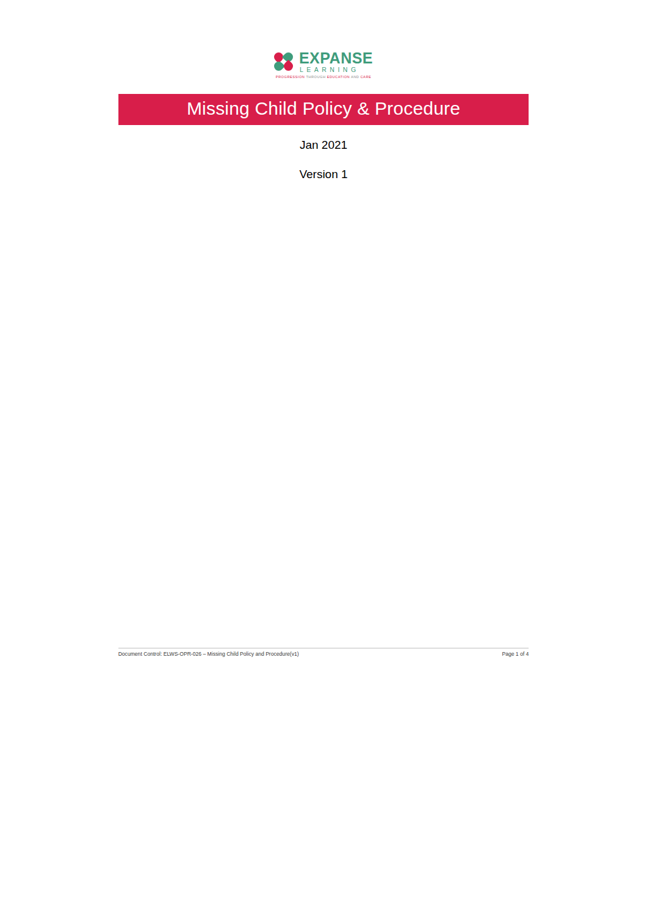EXPANSE LEARNING
PROGRESSION THROUGH EDUCATION AND CARE
Missing Child Policy & Procedure
Jan 2021
Version 1
Document Control: ELWS-OPR-026 – Missing Child Policy and Procedure(v1)
Page 1 of 4